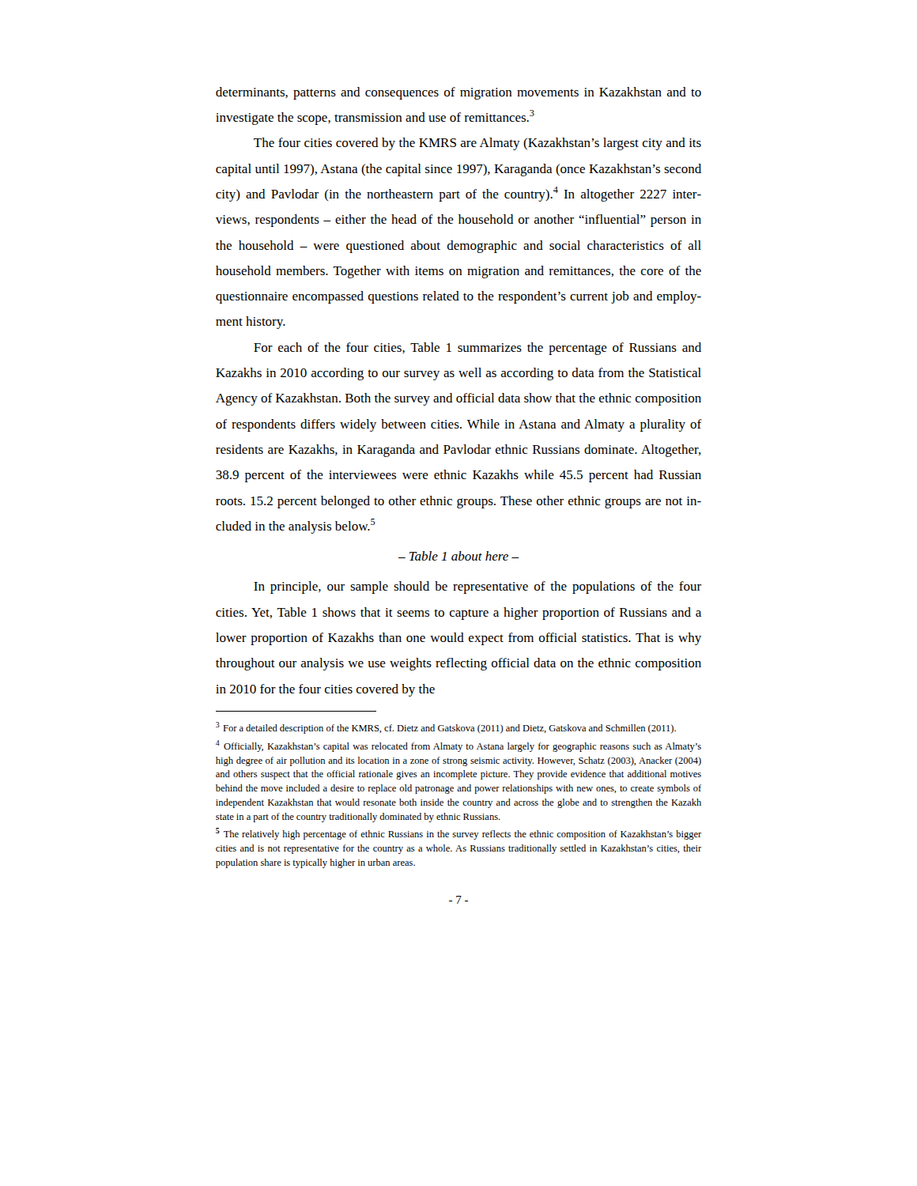determinants, patterns and consequences of migration movements in Kazakhstan and to investigate the scope, transmission and use of remittances.3
The four cities covered by the KMRS are Almaty (Kazakhstan’s largest city and its capital until 1997), Astana (the capital since 1997), Karaganda (once Kazakhstan’s second city) and Pavlodar (in the northeastern part of the country).4 In altogether 2227 interviews, respondents – either the head of the household or another “influential” person in the household – were questioned about demographic and social characteristics of all household members. Together with items on migration and remittances, the core of the questionnaire encompassed questions related to the respondent’s current job and employment history.
For each of the four cities, Table 1 summarizes the percentage of Russians and Kazakhs in 2010 according to our survey as well as according to data from the Statistical Agency of Kazakhstan. Both the survey and official data show that the ethnic composition of respondents differs widely between cities. While in Astana and Almaty a plurality of residents are Kazakhs, in Karaganda and Pavlodar ethnic Russians dominate. Altogether, 38.9 percent of the interviewees were ethnic Kazakhs while 45.5 percent had Russian roots. 15.2 percent belonged to other ethnic groups. These other ethnic groups are not included in the analysis below.5
– Table 1 about here –
In principle, our sample should be representative of the populations of the four cities. Yet, Table 1 shows that it seems to capture a higher proportion of Russians and a lower proportion of Kazakhs than one would expect from official statistics. That is why throughout our analysis we use weights reflecting official data on the ethnic composition in 2010 for the four cities covered by the
3 For a detailed description of the KMRS, cf. Dietz and Gatskova (2011) and Dietz, Gatskova and Schmillen (2011).
4 Officially, Kazakhstan’s capital was relocated from Almaty to Astana largely for geographic reasons such as Almaty’s high degree of air pollution and its location in a zone of strong seismic activity. However, Schatz (2003), Anacker (2004) and others suspect that the official rationale gives an incomplete picture. They provide evidence that additional motives behind the move included a desire to replace old patronage and power relationships with new ones, to create symbols of independent Kazakhstan that would resonate both inside the country and across the globe and to strengthen the Kazakh state in a part of the country traditionally dominated by ethnic Russians.
5 The relatively high percentage of ethnic Russians in the survey reflects the ethnic composition of Kazakhstan’s bigger cities and is not representative for the country as a whole. As Russians traditionally settled in Kazakhstan’s cities, their population share is typically higher in urban areas.
- 7 -